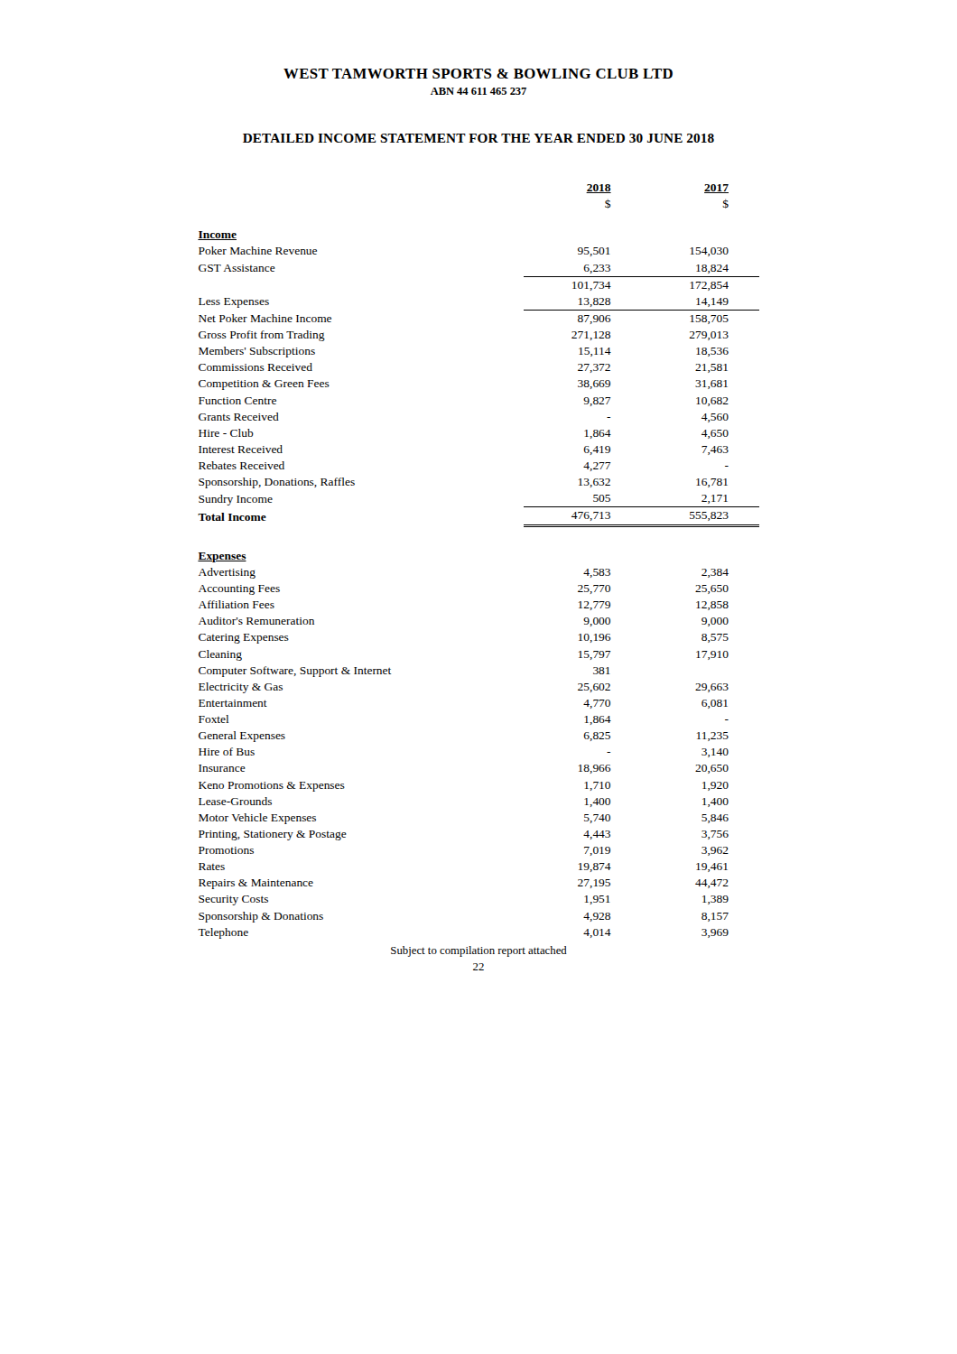WEST TAMWORTH SPORTS & BOWLING CLUB LTD
ABN 44 611 465 237
DETAILED INCOME STATEMENT FOR THE YEAR ENDED 30 JUNE 2018
| | 2018 | 2017 |
| --- | --- | --- |
| | $ | $ |
| Income | | |
| Poker Machine Revenue | 95,501 | 154,030 |
| GST Assistance | 6,233 | 18,824 |
| | 101,734 | 172,854 |
| Less Expenses | 13,828 | 14,149 |
| Net Poker Machine Income | 87,906 | 158,705 |
| Gross Profit from Trading | 271,128 | 279,013 |
| Members' Subscriptions | 15,114 | 18,536 |
| Commissions Received | 27,372 | 21,581 |
| Competition & Green Fees | 38,669 | 31,681 |
| Function Centre | 9,827 | 10,682 |
| Grants Received | - | 4,560 |
| Hire - Club | 1,864 | 4,650 |
| Interest Received | 6,419 | 7,463 |
| Rebates Received | 4,277 | - |
| Sponsorship, Donations, Raffles | 13,632 | 16,781 |
| Sundry Income | 505 | 2,171 |
| Total Income | 476,713 | 555,823 |
| Expenses | | |
| Advertising | 4,583 | 2,384 |
| Accounting Fees | 25,770 | 25,650 |
| Affiliation Fees | 12,779 | 12,858 |
| Auditor's Remuneration | 9,000 | 9,000 |
| Catering Expenses | 10,196 | 8,575 |
| Cleaning | 15,797 | 17,910 |
| Computer Software, Support & Internet | 381 | |
| Electricity & Gas | 25,602 | 29,663 |
| Entertainment | 4,770 | 6,081 |
| Foxtel | 1,864 | - |
| General Expenses | 6,825 | 11,235 |
| Hire of Bus | - | 3,140 |
| Insurance | 18,966 | 20,650 |
| Keno Promotions & Expenses | 1,710 | 1,920 |
| Lease-Grounds | 1,400 | 1,400 |
| Motor Vehicle Expenses | 5,740 | 5,846 |
| Printing, Stationery & Postage | 4,443 | 3,756 |
| Promotions | 7,019 | 3,962 |
| Rates | 19,874 | 19,461 |
| Repairs & Maintenance | 27,195 | 44,472 |
| Security Costs | 1,951 | 1,389 |
| Sponsorship & Donations | 4,928 | 8,157 |
| Telephone | 4,014 | 3,969 |
Subject to compilation report attached
22